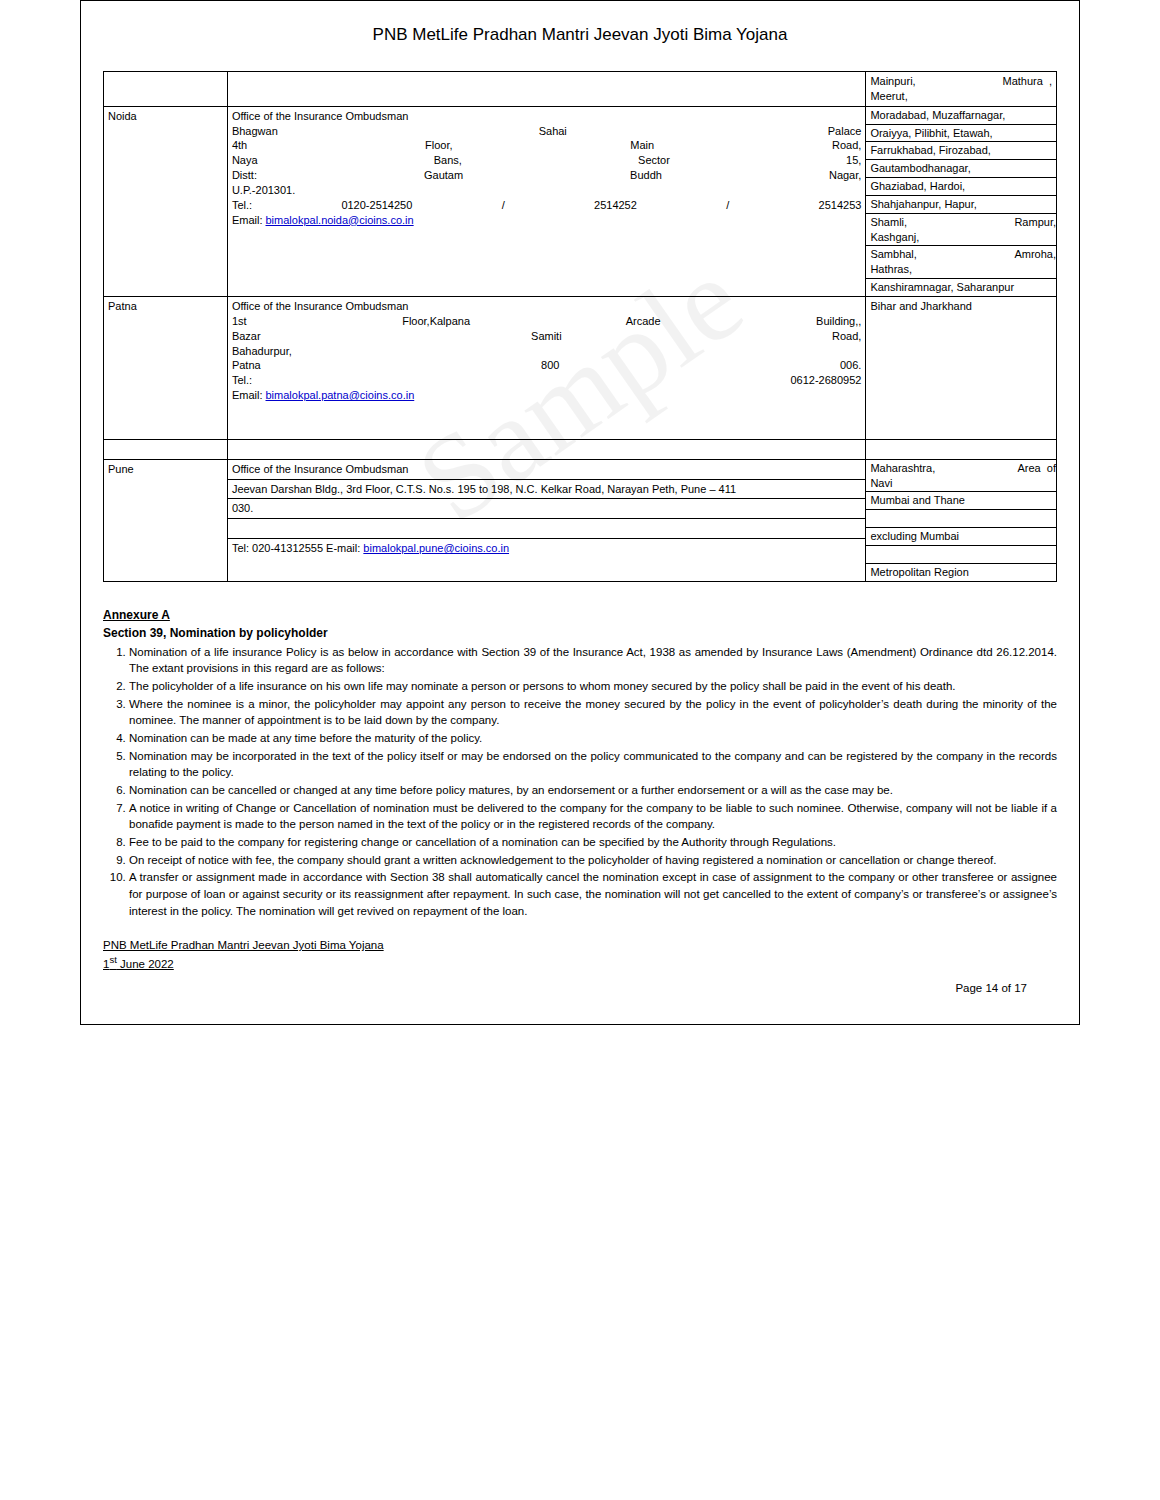Sample
PNB MetLife Pradhan Mantri Jeevan Jyoti Bima Yojana
| | | Mainpuri, Mathura , Meerut, |
| Noida | Office of the Insurance Ombudsman Bhagwan Sahai Palace 4th Floor, Main Road, Naya Bans, Sector 15, Distt: Gautam Buddh Nagar, U.P.-201301. Tel.: 0120-2514250 / 2514252 / 2514253 Email: bimalokpal.noida@cioins.co.in | Moradabad, Muzaffarnagar, Oraiyya, Pilibhit, Etawah, Farrukhabad, Firozabad, Gautambodhanagar, Ghaziabad, Hardoi, Shahjahanpur, Hapur, Shamli, Rampur, Kashganj, Sambhal, Amroha, Hathras, Kanshiramnagar, Saharanpur |
| Patna | Office of the Insurance Ombudsman 1st Floor,Kalpana Arcade Building,, Bazar Samiti Road, Bahadurpur, Patna 800 006. Tel.: 0612-2680952 Email: bimalokpal.patna@cioins.co.in | Bihar and Jharkhand |
| Pune | Office of the Insurance Ombudsman Jeevan Darshan Bldg., 3rd Floor, C.T.S. No.s. 195 to 198, N.C. Kelkar Road, Narayan Peth, Pune – 411 030. Tel: 020-41312555 E-mail: bimalokpal.pune@cioins.co.in | Maharashtra, Area of Navi Mumbai and Thane excluding Mumbai Metropolitan Region |
Annexure A
Section 39, Nomination by policyholder
Nomination of a life insurance Policy is as below in accordance with Section 39 of the Insurance Act, 1938 as amended by Insurance Laws (Amendment) Ordinance dtd 26.12.2014. The extant provisions in this regard are as follows:
The policyholder of a life insurance on his own life may nominate a person or persons to whom money secured by the policy shall be paid in the event of his death.
Where the nominee is a minor, the policyholder may appoint any person to receive the money secured by the policy in the event of policyholder’s death during the minority of the nominee. The manner of appointment is to be laid down by the company.
Nomination can be made at any time before the maturity of the policy.
Nomination may be incorporated in the text of the policy itself or may be endorsed on the policy communicated to the company and can be registered by the company in the records relating to the policy.
Nomination can be cancelled or changed at any time before policy matures, by an endorsement or a further endorsement or a will as the case may be.
A notice in writing of Change or Cancellation of nomination must be delivered to the company for the company to be liable to such nominee. Otherwise, company will not be liable if a bonafide payment is made to the person named in the text of the policy or in the registered records of the company.
Fee to be paid to the company for registering change or cancellation of a nomination can be specified by the Authority through Regulations.
On receipt of notice with fee, the company should grant a written acknowledgement to the policyholder of having registered a nomination or cancellation or change thereof.
A transfer or assignment made in accordance with Section 38 shall automatically cancel the nomination except in case of assignment to the company or other transferee or assignee for purpose of loan or against security or its reassignment after repayment. In such case, the nomination will not get cancelled to the extent of company’s or transferee’s or assignee’s interest in the policy. The nomination will get revived on repayment of the loan.
PNB MetLife Pradhan Mantri Jeevan Jyoti Bima Yojana
1st June 2022
Page 14 of 17